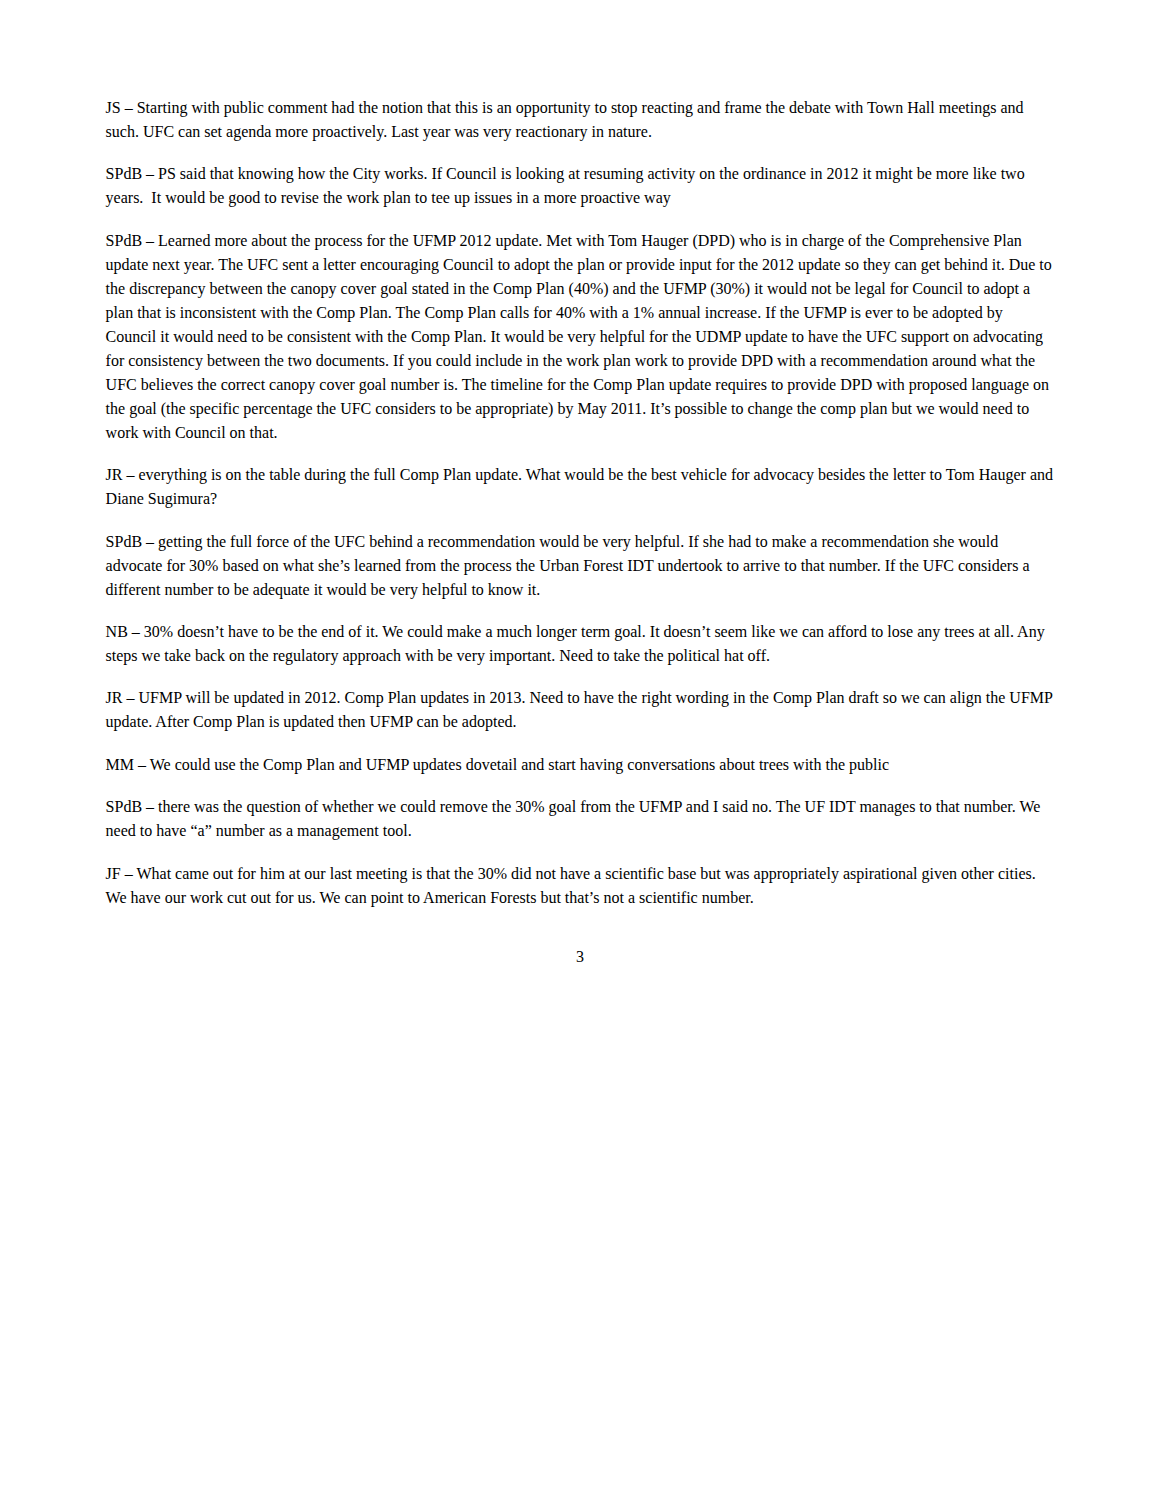JS – Starting with public comment had the notion that this is an opportunity to stop reacting and frame the debate with Town Hall meetings and such. UFC can set agenda more proactively. Last year was very reactionary in nature.
SPdB – PS said that knowing how the City works. If Council is looking at resuming activity on the ordinance in 2012 it might be more like two years. It would be good to revise the work plan to tee up issues in a more proactive way
SPdB – Learned more about the process for the UFMP 2012 update. Met with Tom Hauger (DPD) who is in charge of the Comprehensive Plan update next year. The UFC sent a letter encouraging Council to adopt the plan or provide input for the 2012 update so they can get behind it. Due to the discrepancy between the canopy cover goal stated in the Comp Plan (40%) and the UFMP (30%) it would not be legal for Council to adopt a plan that is inconsistent with the Comp Plan. The Comp Plan calls for 40% with a 1% annual increase. If the UFMP is ever to be adopted by Council it would need to be consistent with the Comp Plan. It would be very helpful for the UDMP update to have the UFC support on advocating for consistency between the two documents. If you could include in the work plan work to provide DPD with a recommendation around what the UFC believes the correct canopy cover goal number is. The timeline for the Comp Plan update requires to provide DPD with proposed language on the goal (the specific percentage the UFC considers to be appropriate) by May 2011. It’s possible to change the comp plan but we would need to work with Council on that.
JR – everything is on the table during the full Comp Plan update. What would be the best vehicle for advocacy besides the letter to Tom Hauger and Diane Sugimura?
SPdB – getting the full force of the UFC behind a recommendation would be very helpful. If she had to make a recommendation she would advocate for 30% based on what she’s learned from the process the Urban Forest IDT undertook to arrive to that number. If the UFC considers a different number to be adequate it would be very helpful to know it.
NB – 30% doesn’t have to be the end of it. We could make a much longer term goal. It doesn’t seem like we can afford to lose any trees at all. Any steps we take back on the regulatory approach with be very important. Need to take the political hat off.
JR – UFMP will be updated in 2012. Comp Plan updates in 2013. Need to have the right wording in the Comp Plan draft so we can align the UFMP update. After Comp Plan is updated then UFMP can be adopted.
MM – We could use the Comp Plan and UFMP updates dovetail and start having conversations about trees with the public
SPdB – there was the question of whether we could remove the 30% goal from the UFMP and I said no. The UF IDT manages to that number. We need to have “a” number as a management tool.
JF – What came out for him at our last meeting is that the 30% did not have a scientific base but was appropriately aspirational given other cities. We have our work cut out for us. We can point to American Forests but that’s not a scientific number.
3